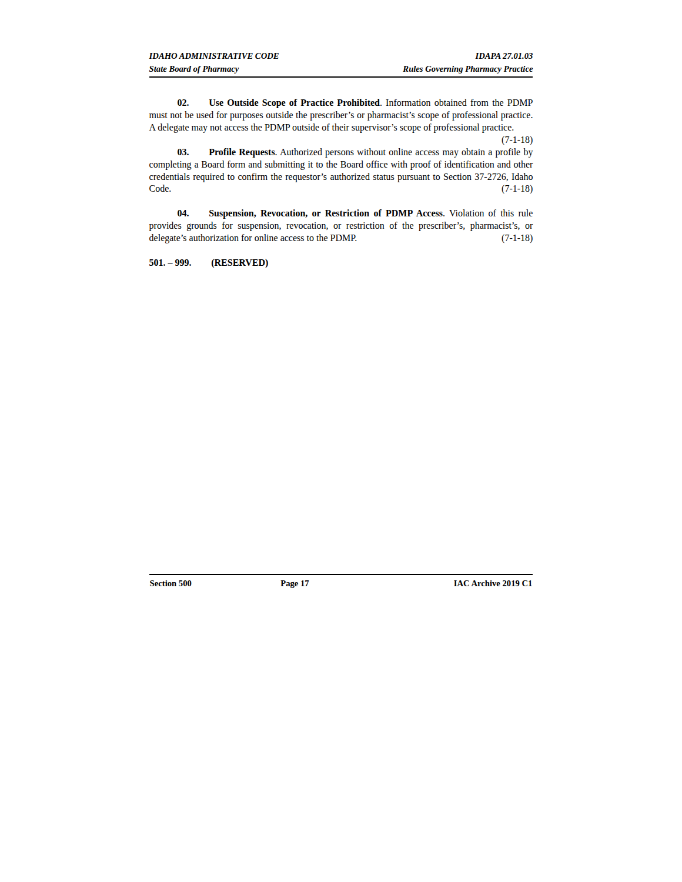| IDAHO ADMINISTRATIVE CODE | IDAPA 27.01.03 |
| State Board of Pharmacy | Rules Governing Pharmacy Practice |
02. Use Outside Scope of Practice Prohibited. Information obtained from the PDMP must not be used for purposes outside the prescriber’s or pharmacist’s scope of professional practice. A delegate may not access the PDMP outside of their supervisor’s scope of professional practice.(7-1-18)
03. Profile Requests. Authorized persons without online access may obtain a profile by completing a Board form and submitting it to the Board office with proof of identification and other credentials required to confirm the requestor’s authorized status pursuant to Section 37-2726, Idaho Code.(7-1-18)
04. Suspension, Revocation, or Restriction of PDMP Access. Violation of this rule provides grounds for suspension, revocation, or restriction of the prescriber’s, pharmacist’s, or delegate’s authorization for online access to the PDMP.(7-1-18)
501. – 999. (RESERVED)
| Section 500 | Page 17 | IAC Archive 2019 C1 |